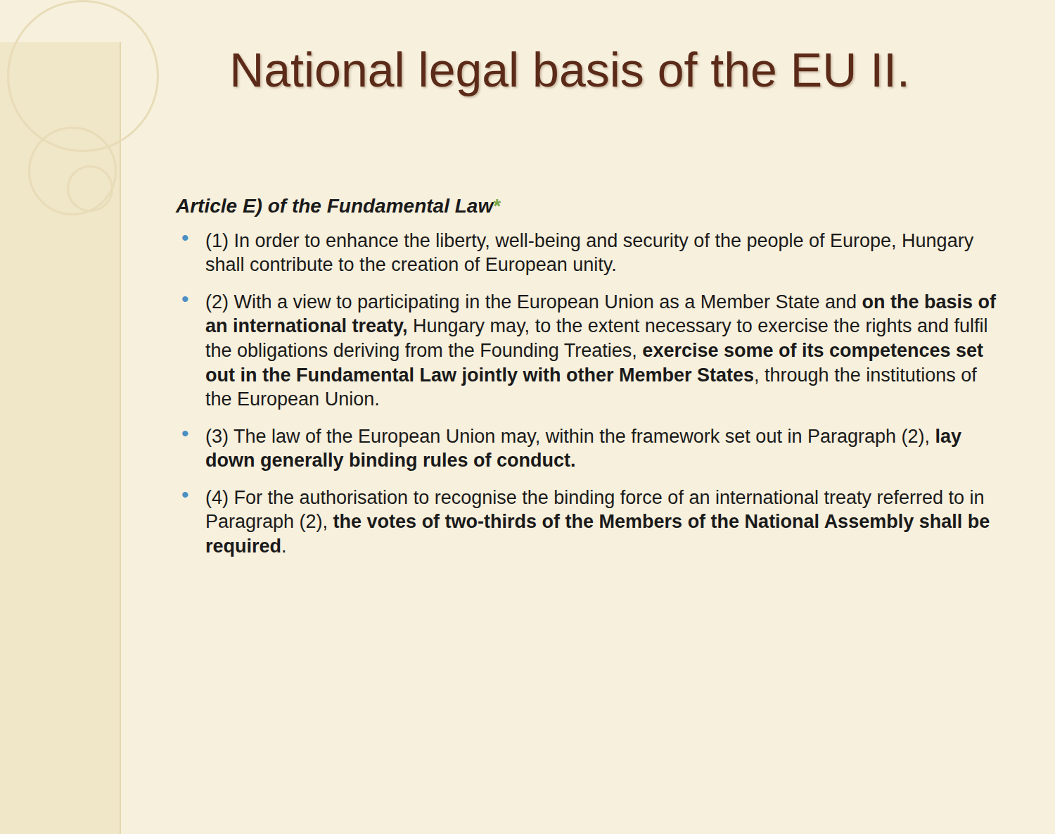National legal basis of the EU II.
Article E) of the Fundamental Law*
(1) In order to enhance the liberty, well-being and security of the people of Europe, Hungary shall contribute to the creation of European unity.
(2) With a view to participating in the European Union as a Member State and on the basis of an international treaty, Hungary may, to the extent necessary to exercise the rights and fulfil the obligations deriving from the Founding Treaties, exercise some of its competences set out in the Fundamental Law jointly with other Member States, through the institutions of the European Union.
(3) The law of the European Union may, within the framework set out in Paragraph (2), lay down generally binding rules of conduct.
(4) For the authorisation to recognise the binding force of an international treaty referred to in Paragraph (2), the votes of two-thirds of the Members of the National Assembly shall be required.